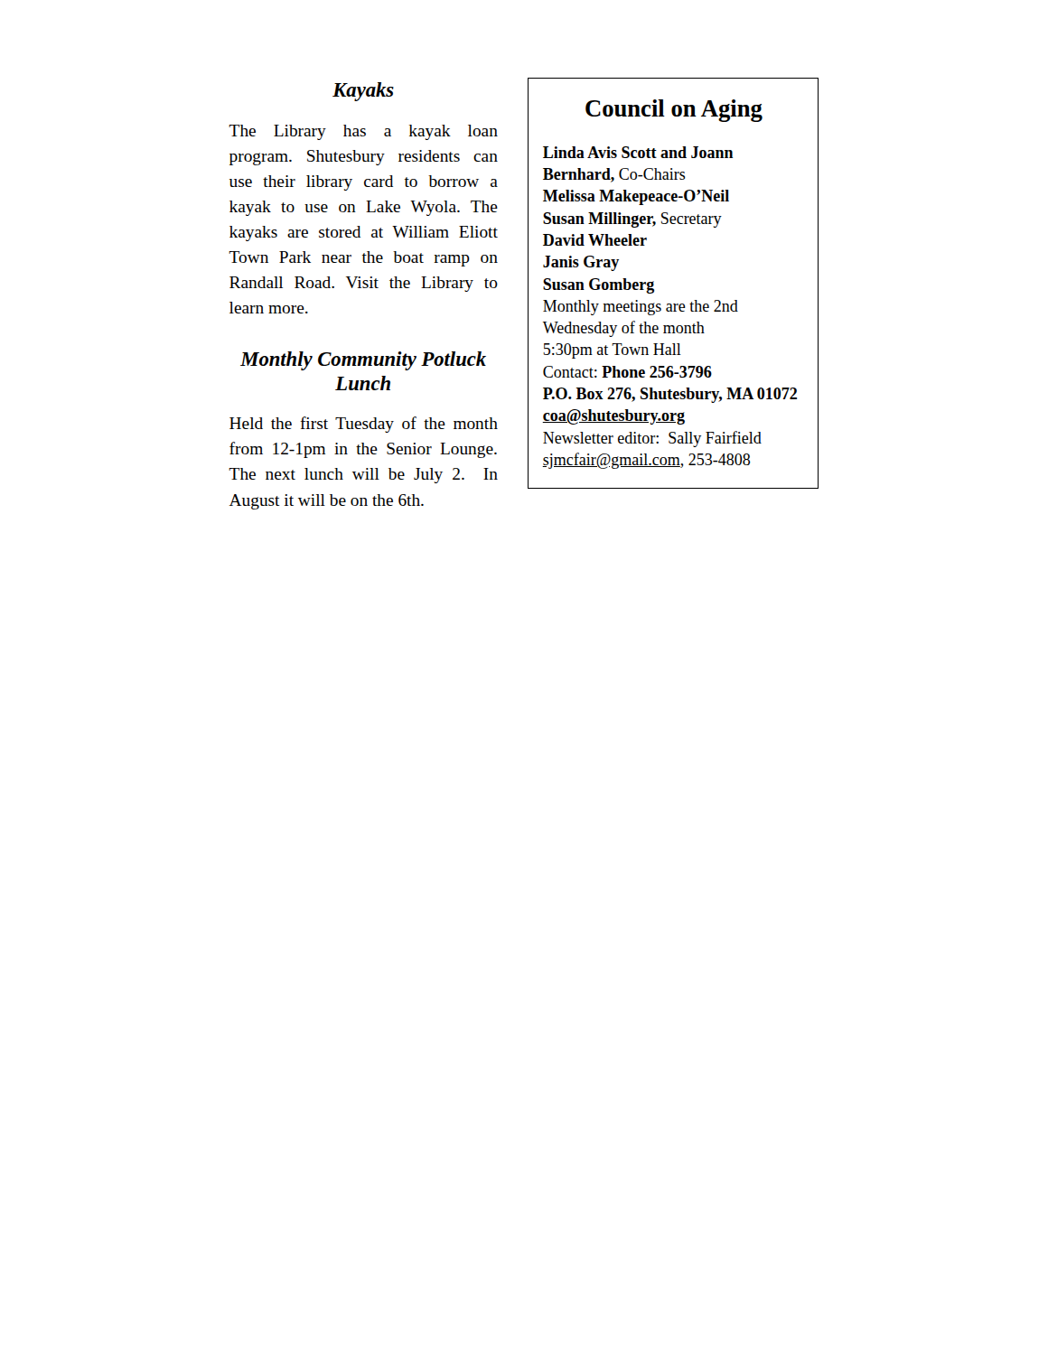Kayaks
The Library has a kayak loan program. Shutesbury residents can use their library card to borrow a kayak to use on Lake Wyola. The kayaks are stored at William Eliott Town Park near the boat ramp on Randall Road. Visit the Library to learn more.
Monthly Community Potluck Lunch
Held the first Tuesday of the month from 12-1pm in the Senior Lounge. The next lunch will be July 2. In August it will be on the 6th.
Council on Aging
Linda Avis Scott and Joann Bernhard, Co-Chairs
Melissa Makepeace-O’Neil
Susan Millinger, Secretary
David Wheeler
Janis Gray
Susan Gomberg
Monthly meetings are the 2nd Wednesday of the month
5:30pm at Town Hall
Contact: Phone 256-3796
P.O. Box 276, Shutesbury, MA 01072
coa@shutesbury.org
Newsletter editor: Sally Fairfield
sjmcfair@gmail.com, 253-4808